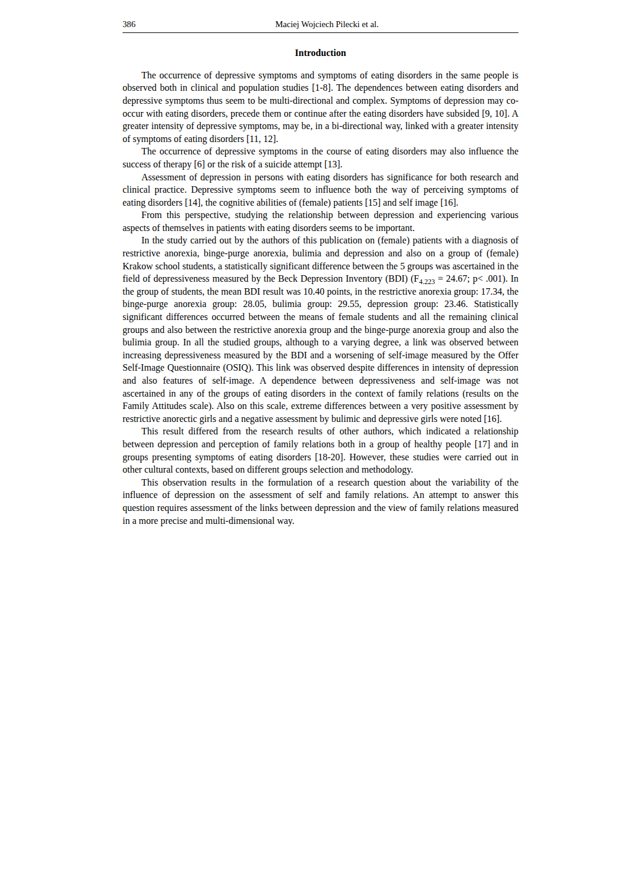386 Maciej Wojciech Pilecki et al.
Introduction
The occurrence of depressive symptoms and symptoms of eating disorders in the same people is observed both in clinical and population studies [1-8]. The dependences between eating disorders and depressive symptoms thus seem to be multi-directional and complex. Symptoms of depression may co-occur with eating disorders, precede them or continue after the eating disorders have subsided [9, 10]. A greater intensity of depressive symptoms, may be, in a bi-directional way, linked with a greater intensity of symptoms of eating disorders [11, 12].
The occurrence of depressive symptoms in the course of eating disorders may also influence the success of therapy [6] or the risk of a suicide attempt [13].
Assessment of depression in persons with eating disorders has significance for both research and clinical practice. Depressive symptoms seem to influence both the way of perceiving symptoms of eating disorders [14], the cognitive abilities of (female) patients [15] and self image [16].
From this perspective, studying the relationship between depression and experiencing various aspects of themselves in patients with eating disorders seems to be important.
In the study carried out by the authors of this publication on (female) patients with a diagnosis of restrictive anorexia, binge-purge anorexia, bulimia and depression and also on a group of (female) Krakow school students, a statistically significant difference between the 5 groups was ascertained in the field of depressiveness measured by the Beck Depression Inventory (BDI) (F4.223 = 24.67; p< .001). In the group of students, the mean BDI result was 10.40 points, in the restrictive anorexia group: 17.34, the binge-purge anorexia group: 28.05, bulimia group: 29.55, depression group: 23.46. Statistically significant differences occurred between the means of female students and all the remaining clinical groups and also between the restrictive anorexia group and the binge-purge anorexia group and also the bulimia group. In all the studied groups, although to a varying degree, a link was observed between increasing depressiveness measured by the BDI and a worsening of self-image measured by the Offer Self-Image Questionnaire (OSIQ). This link was observed despite differences in intensity of depression and also features of self-image. A dependence between depressiveness and self-image was not ascertained in any of the groups of eating disorders in the context of family relations (results on the Family Attitudes scale). Also on this scale, extreme differences between a very positive assessment by restrictive anorectic girls and a negative assessment by bulimic and depressive girls were noted [16].
This result differed from the research results of other authors, which indicated a relationship between depression and perception of family relations both in a group of healthy people [17] and in groups presenting symptoms of eating disorders [18-20]. However, these studies were carried out in other cultural contexts, based on different groups selection and methodology.
This observation results in the formulation of a research question about the variability of the influence of depression on the assessment of self and family relations. An attempt to answer this question requires assessment of the links between depression and the view of family relations measured in a more precise and multi-dimensional way.